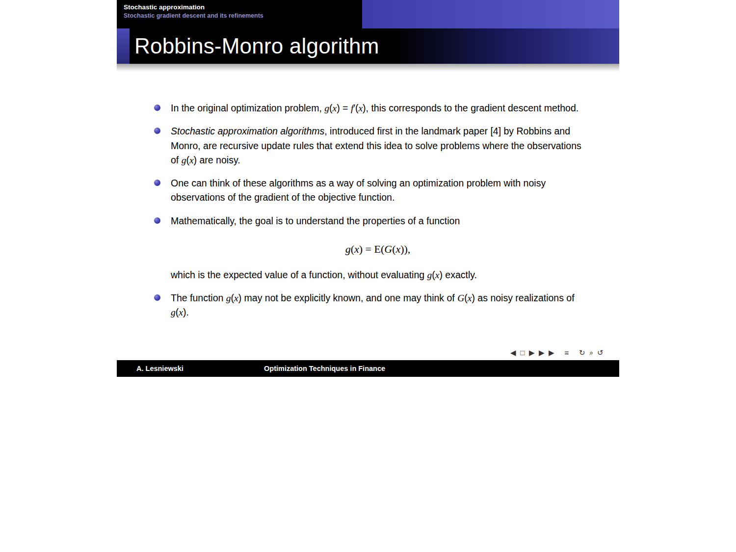Stochastic approximation
Stochastic gradient descent and its refinements
Robbins-Monro algorithm
In the original optimization problem, g(x) = f′(x), this corresponds to the gradient descent method.
Stochastic approximation algorithms, introduced first in the landmark paper [4] by Robbins and Monro, are recursive update rules that extend this idea to solve problems where the observations of g(x) are noisy.
One can think of these algorithms as a way of solving an optimization problem with noisy observations of the gradient of the objective function.
Mathematically, the goal is to understand the properties of a function
g(x) = E(G(x)),
which is the expected value of a function, without evaluating g(x) exactly.
The function g(x) may not be explicitly known, and one may think of G(x) as noisy realizations of g(x).
◀ □ ▶ ▶ ▶ ≡ ↻ ⌕ ↺
A. Lesniewski
Optimization Techniques in Finance